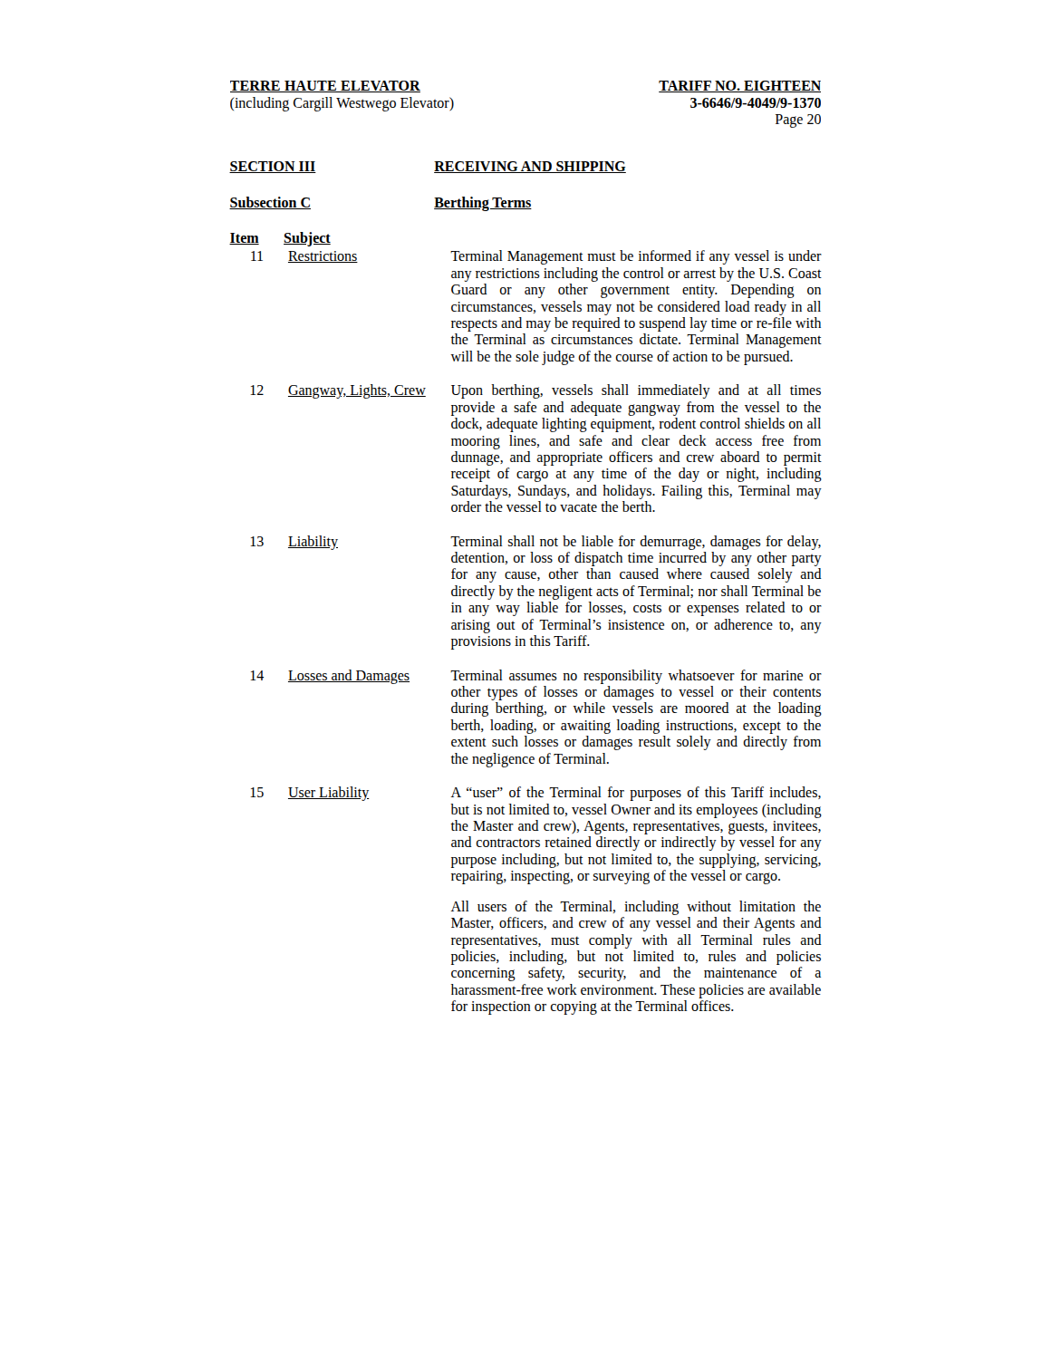TERRE HAUTE ELEVATOR
(including Cargill Westwego Elevator)
TARIFF NO. EIGHTEEN
3-6646/9-4049/9-1370
Page 20
SECTION III
RECEIVING AND SHIPPING
Subsection C
Berthing Terms
Item
Subject
11
Restrictions
Terminal Management must be informed if any vessel is under any restrictions including the control or arrest by the U.S. Coast Guard or any other government entity. Depending on circumstances, vessels may not be considered load ready in all respects and may be required to suspend lay time or re-file with the Terminal as circumstances dictate. Terminal Management will be the sole judge of the course of action to be pursued.
12
Gangway, Lights, Crew
Upon berthing, vessels shall immediately and at all times provide a safe and adequate gangway from the vessel to the dock, adequate lighting equipment, rodent control shields on all mooring lines, and safe and clear deck access free from dunnage, and appropriate officers and crew aboard to permit receipt of cargo at any time of the day or night, including Saturdays, Sundays, and holidays. Failing this, Terminal may order the vessel to vacate the berth.
13
Liability
Terminal shall not be liable for demurrage, damages for delay, detention, or loss of dispatch time incurred by any other party for any cause, other than caused where caused solely and directly by the negligent acts of Terminal; nor shall Terminal be in any way liable for losses, costs or expenses related to or arising out of Terminal’s insistence on, or adherence to, any provisions in this Tariff.
14
Losses and Damages
Terminal assumes no responsibility whatsoever for marine or other types of losses or damages to vessel or their contents during berthing, or while vessels are moored at the loading berth, loading, or awaiting loading instructions, except to the extent such losses or damages result solely and directly from the negligence of Terminal.
15
User Liability
A “user” of the Terminal for purposes of this Tariff includes, but is not limited to, vessel Owner and its employees (including the Master and crew), Agents, representatives, guests, invitees, and contractors retained directly or indirectly by vessel for any purpose including, but not limited to, the supplying, servicing, repairing, inspecting, or surveying of the vessel or cargo.
All users of the Terminal, including without limitation the Master, officers, and crew of any vessel and their Agents and representatives, must comply with all Terminal rules and policies, including, but not limited to, rules and policies concerning safety, security, and the maintenance of a harassment-free work environment. These policies are available for inspection or copying at the Terminal offices.